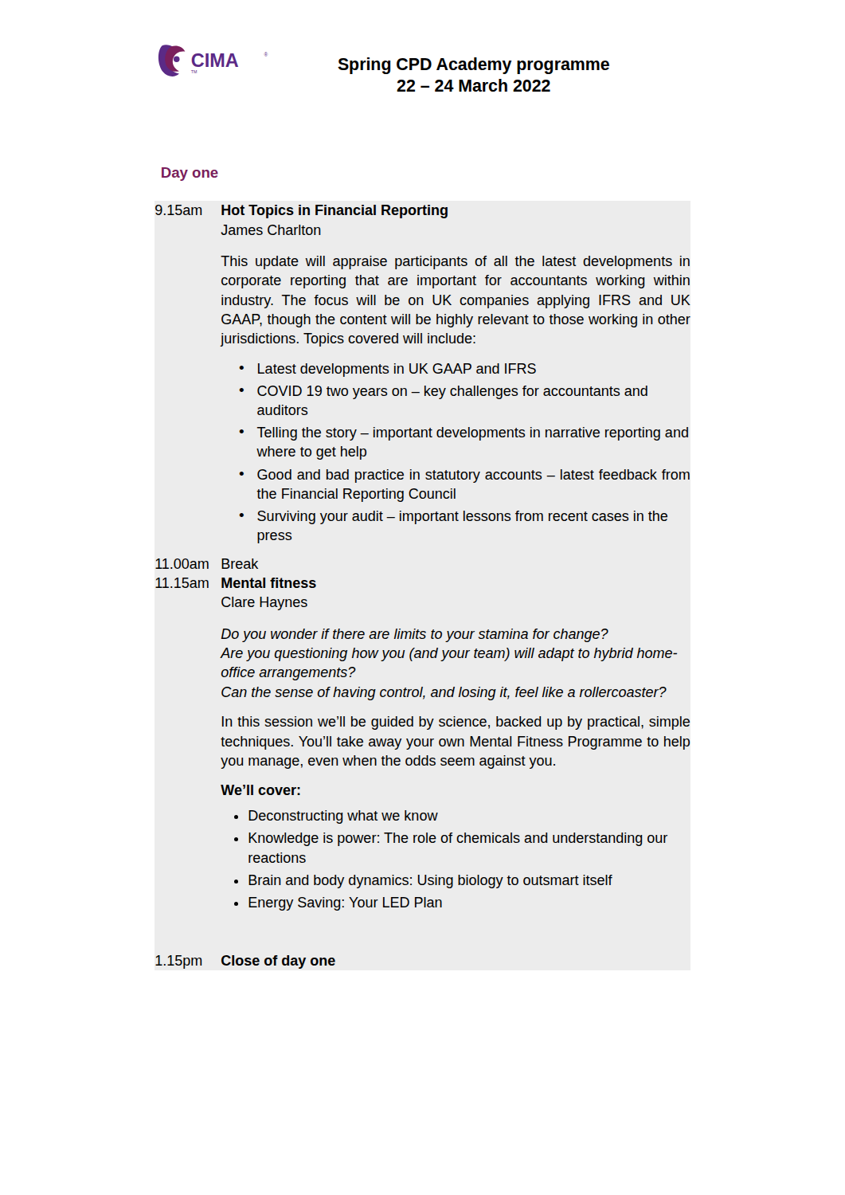CIMA ® TM
Spring CPD Academy programme
22 – 24 March 2022
Day one
| 9.15am | Hot Topics in Financial Reporting James Charlton This update will appraise participants of all the latest developments in corporate reporting that are important for accountants working within industry. The focus will be on UK companies applying IFRS and UK GAAP, though the content will be highly relevant to those working in other jurisdictions. Topics covered will include: Latest developments in UK GAAP and IFRS COVID 19 two years on – key challenges for accountants and auditors Telling the story – important developments in narrative reporting and where to get help Good and bad practice in statutory accounts – latest feedback from the Financial Reporting Council Surviving your audit – important lessons from recent cases in the press |
| 11.00am | Break |
| 11.15am | Mental fitness Clare Haynes Do you wonder if there are limits to your stamina for change? Are you questioning how you (and your team) will adapt to hybrid home-office arrangements? Can the sense of having control, and losing it, feel like a rollercoaster? In this session we’ll be guided by science, backed up by practical, simple techniques. You’ll take away your own Mental Fitness Programme to help you manage, even when the odds seem against you. We’ll cover: Deconstructing what we know Knowledge is power: The role of chemicals and understanding our reactions Brain and body dynamics: Using biology to outsmart itself Energy Saving: Your LED Plan |
| 1.15pm | Close of day one |